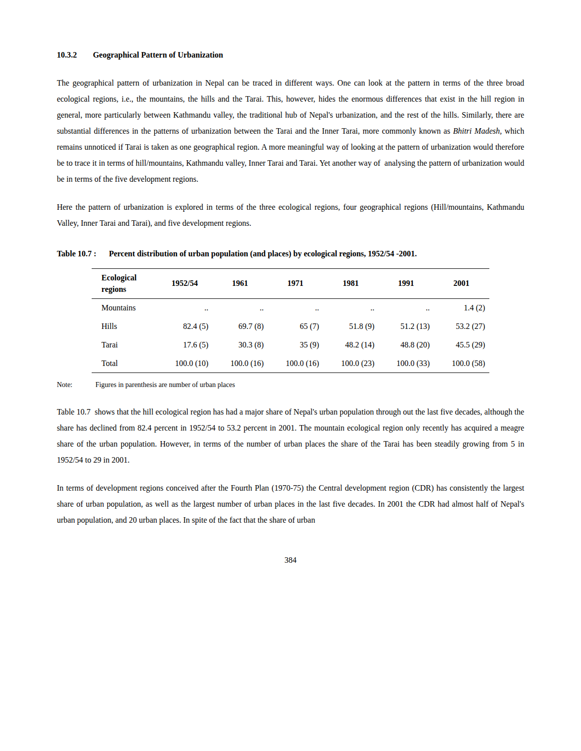10.3.2 Geographical Pattern of Urbanization
The geographical pattern of urbanization in Nepal can be traced in different ways. One can look at the pattern in terms of the three broad ecological regions, i.e., the mountains, the hills and the Tarai. This, however, hides the enormous differences that exist in the hill region in general, more particularly between Kathmandu valley, the traditional hub of Nepal's urbanization, and the rest of the hills. Similarly, there are substantial differences in the patterns of urbanization between the Tarai and the Inner Tarai, more commonly known as Bhitri Madesh, which remains unnoticed if Tarai is taken as one geographical region. A more meaningful way of looking at the pattern of urbanization would therefore be to trace it in terms of hill/mountains, Kathmandu valley, Inner Tarai and Tarai. Yet another way of analysing the pattern of urbanization would be in terms of the five development regions.
Here the pattern of urbanization is explored in terms of the three ecological regions, four geographical regions (Hill/mountains, Kathmandu Valley, Inner Tarai and Tarai), and five development regions.
Table 10.7 : Percent distribution of urban population (and places) by ecological regions, 1952/54 -2001.
| Ecological regions | 1952/54 | 1961 | 1971 | 1981 | 1991 | 2001 |
| --- | --- | --- | --- | --- | --- | --- |
| Mountains | .. | .. | .. | .. | .. | 1.4 (2) |
| Hills | 82.4 (5) | 69.7 (8) | 65 (7) | 51.8 (9) | 51.2 (13) | 53.2 (27) |
| Tarai | 17.6 (5) | 30.3 (8) | 35 (9) | 48.2 (14) | 48.8 (20) | 45.5 (29) |
| Total | 100.0 (10) | 100.0 (16) | 100.0 (16) | 100.0 (23) | 100.0 (33) | 100.0 (58) |
Note: Figures in parenthesis are number of urban places
Table 10.7 shows that the hill ecological region has had a major share of Nepal's urban population through out the last five decades, although the share has declined from 82.4 percent in 1952/54 to 53.2 percent in 2001. The mountain ecological region only recently has acquired a meagre share of the urban population. However, in terms of the number of urban places the share of the Tarai has been steadily growing from 5 in 1952/54 to 29 in 2001.
In terms of development regions conceived after the Fourth Plan (1970-75) the Central development region (CDR) has consistently the largest share of urban population, as well as the largest number of urban places in the last five decades. In 2001 the CDR had almost half of Nepal's urban population, and 20 urban places. In spite of the fact that the share of urban
384